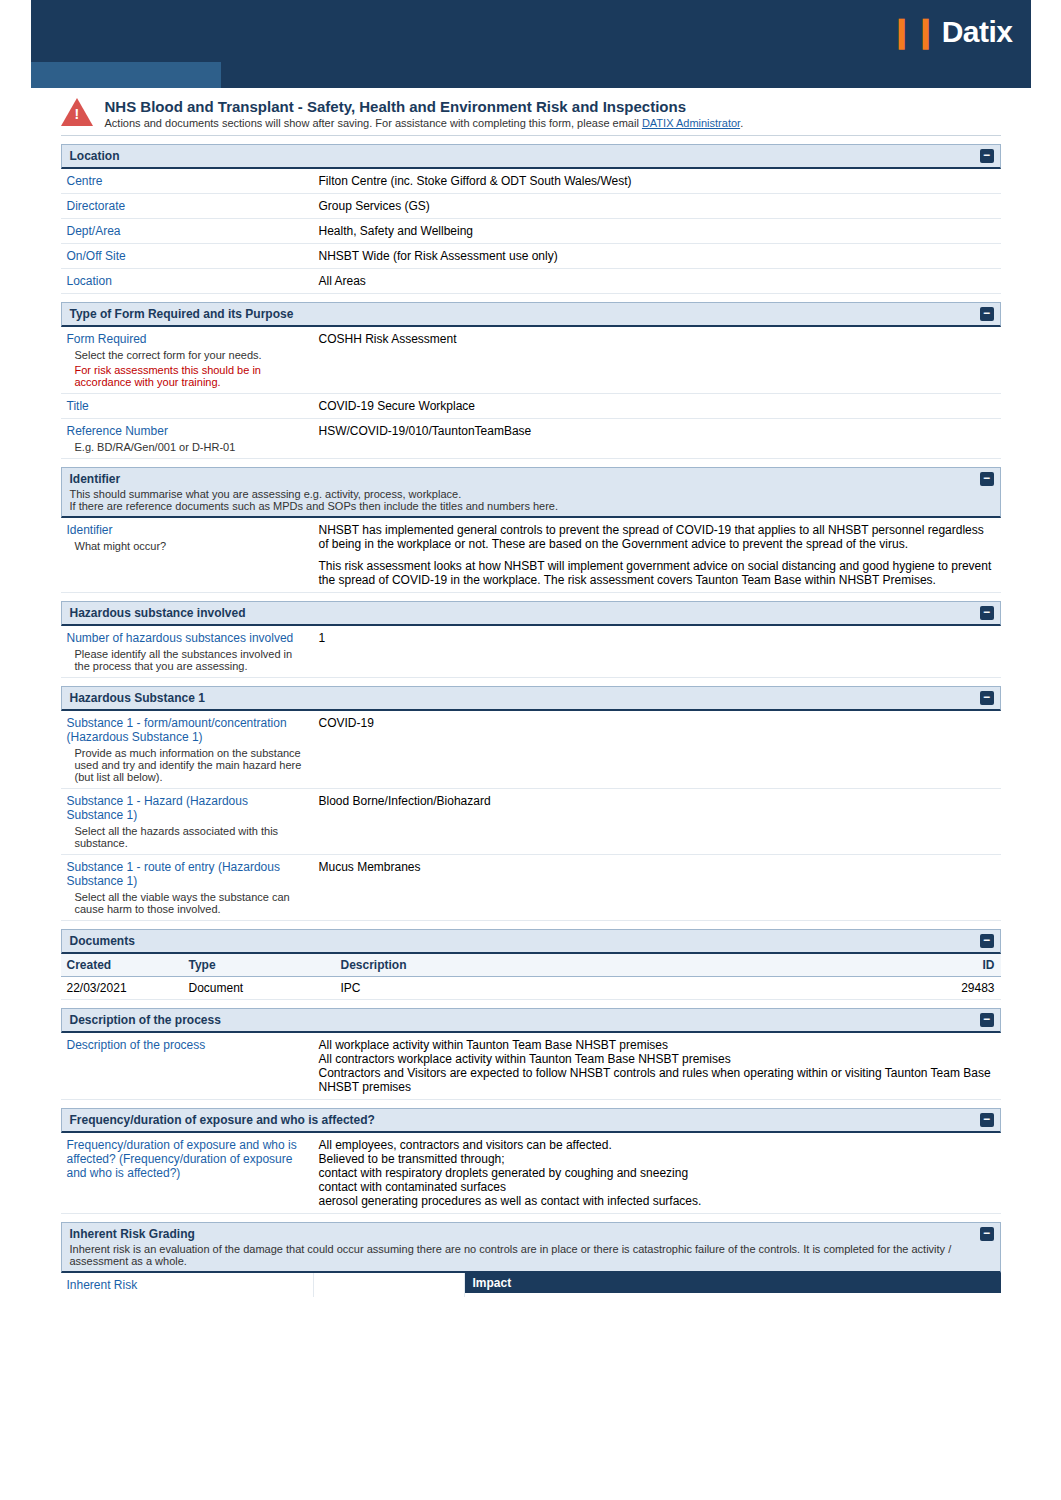❙❙Datix
!
NHS Blood and Transplant - Safety, Health and Environment Risk and Inspections
Actions and documents sections will show after saving. For assistance with completing this form, please email DATIX Administrator.
Location−
| Centre | Filton Centre (inc. Stoke Gifford & ODT South Wales/West) |
| Directorate | Group Services (GS) |
| Dept/Area | Health, Safety and Wellbeing |
| On/Off Site | NHSBT Wide (for Risk Assessment use only) |
| Location | All Areas |
Type of Form Required and its Purpose−
| Form Required Select the correct form for your needs. For risk assessments this should be in accordance with your training. | COSHH Risk Assessment |
| Title | COVID-19 Secure Workplace |
| Reference Number E.g. BD/RA/Gen/001 or D-HR-01 | HSW/COVID-19/010/TauntonTeamBase |
Identifier This should summarise what you are assessing e.g. activity, process, workplace.
If there are reference documents such as MPDs and SOPs then include the titles and numbers here. −
| Identifier What might occur? | NHSBT has implemented general controls to prevent the spread of COVID-19 that applies to all NHSBT personnel regardless of being in the workplace or not. These are based on the Government advice to prevent the spread of the virus. This risk assessment looks at how NHSBT will implement government advice on social distancing and good hygiene to prevent the spread of COVID-19 in the workplace. The risk assessment covers Taunton Team Base within NHSBT Premises. |
Hazardous substance involved−
| Number of hazardous substances involved Please identify all the substances involved in the process that you are assessing. | 1 |
Hazardous Substance 1−
| Substance 1 - form/amount/concentration (Hazardous Substance 1) Provide as much information on the substance used and try and identify the main hazard here (but list all below). | COVID-19 |
| Substance 1 - Hazard (Hazardous Substance 1) Select all the hazards associated with this substance. | Blood Borne/Infection/Biohazard |
| Substance 1 - route of entry (Hazardous Substance 1) Select all the viable ways the substance can cause harm to those involved. | Mucus Membranes |
Documents−
| Created | Type | Description | ID |
| --- | --- | --- | --- |
| 22/03/2021 | Document | IPC | 29483 |
Description of the process−
| Description of the process | All workplace activity within Taunton Team Base NHSBT premises All contractors workplace activity within Taunton Team Base NHSBT premises Contractors and Visitors are expected to follow NHSBT controls and rules when operating within or visiting Taunton Team Base NHSBT premises |
Frequency/duration of exposure and who is affected?−
| Frequency/duration of exposure and who is affected? (Frequency/duration of exposure and who is affected?) | All employees, contractors and visitors can be affected. Believed to be transmitted through; contact with respiratory droplets generated by coughing and sneezing contact with contaminated surfaces aerosol generating procedures as well as contact with infected surfaces. |
Inherent Risk Grading Inherent risk is an evaluation of the damage that could occur assuming there are no controls are in place or there is catastrophic failure of the controls. It is completed for the activity / assessment as a whole. −
Inherent Risk
Impact